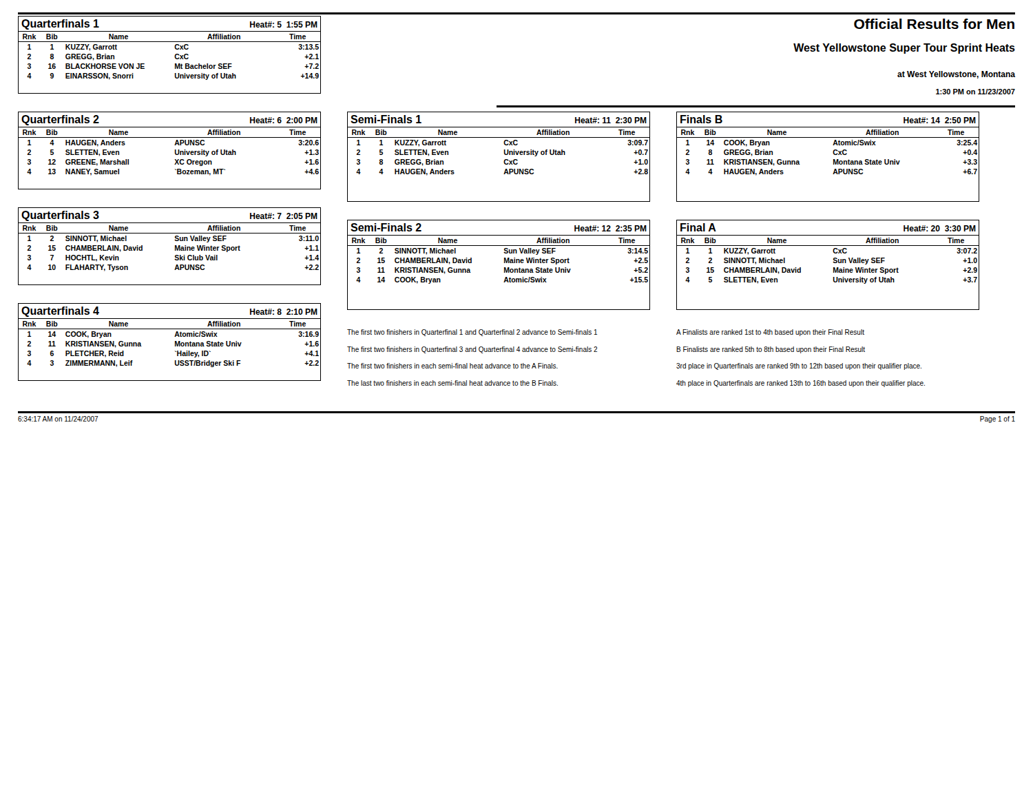Quarterfinals 1 Heat#: 5 1:55 PM
| Rnk | Bib | Name | Affiliation | Time |
| --- | --- | --- | --- | --- |
| 1 | 1 | KUZZY, Garrott | CxC | 3:13.5 |
| 2 | 8 | GREGG, Brian | CxC | +2.1 |
| 3 | 16 | BLACKHORSE VON JE | Mt Bachelor SEF | +7.2 |
| 4 | 9 | EINARSSON, Snorri | University of Utah | +14.9 |
Official Results for Men
West Yellowstone Super Tour Sprint Heats
at West Yellowstone, Montana
1:30 PM on 11/23/2007
Quarterfinals 2 Heat#: 6 2:00 PM
| Rnk | Bib | Name | Affiliation | Time |
| --- | --- | --- | --- | --- |
| 1 | 4 | HAUGEN, Anders | APUNSC | 3:20.6 |
| 2 | 5 | SLETTEN, Even | University of Utah | +1.3 |
| 3 | 12 | GREENE, Marshall | XC Oregon | +1.6 |
| 4 | 13 | NANEY, Samuel | `Bozeman, MT` | +4.6 |
Quarterfinals 3 Heat#: 7 2:05 PM
| Rnk | Bib | Name | Affiliation | Time |
| --- | --- | --- | --- | --- |
| 1 | 2 | SINNOTT, Michael | Sun Valley SEF | 3:11.0 |
| 2 | 15 | CHAMBERLAIN, David | Maine Winter Sport | +1.1 |
| 3 | 7 | HOCHTL, Kevin | Ski Club Vail | +1.4 |
| 4 | 10 | FLAHARTY, Tyson | APUNSC | +2.2 |
Quarterfinals 4 Heat#: 8 2:10 PM
| Rnk | Bib | Name | Affiliation | Time |
| --- | --- | --- | --- | --- |
| 1 | 14 | COOK, Bryan | Atomic/Swix | 3:16.9 |
| 2 | 11 | KRISTIANSEN, Gunna | Montana State Univ | +1.6 |
| 3 | 6 | PLETCHER, Reid | `Hailey, ID` | +4.1 |
| 4 | 3 | ZIMMERMANN, Leif | USST/Bridger Ski F | +2.2 |
Semi-Finals 1 Heat#: 11 2:30 PM
| Rnk | Bib | Name | Affiliation | Time |
| --- | --- | --- | --- | --- |
| 1 | 1 | KUZZY, Garrott | CxC | 3:09.7 |
| 2 | 5 | SLETTEN, Even | University of Utah | +0.7 |
| 3 | 8 | GREGG, Brian | CxC | +1.0 |
| 4 | 4 | HAUGEN, Anders | APUNSC | +2.8 |
Semi-Finals 2 Heat#: 12 2:35 PM
| Rnk | Bib | Name | Affiliation | Time |
| --- | --- | --- | --- | --- |
| 1 | 2 | SINNOTT, Michael | Sun Valley SEF | 3:14.5 |
| 2 | 15 | CHAMBERLAIN, David | Maine Winter Sport | +2.5 |
| 3 | 11 | KRISTIANSEN, Gunna | Montana State Univ | +5.2 |
| 4 | 14 | COOK, Bryan | Atomic/Swix | +15.5 |
The first two finishers in Quarterfinal 1 and Quarterfinal 2 advance to Semi-finals 1
The first two finishers in Quarterfinal 3 and Quarterfinal 4 advance to Semi-finals 2
The first two finishers in each semi-final heat advance to the A Finals.
The last two finishers in each semi-final heat advance to the B Finals.
Finals B Heat#: 14 2:50 PM
| Rnk | Bib | Name | Affiliation | Time |
| --- | --- | --- | --- | --- |
| 1 | 14 | COOK, Bryan | Atomic/Swix | 3:25.4 |
| 2 | 8 | GREGG, Brian | CxC | +0.4 |
| 3 | 11 | KRISTIANSEN, Gunna | Montana State Univ | +3.3 |
| 4 | 4 | HAUGEN, Anders | APUNSC | +6.7 |
Final A Heat#: 20 3:30 PM
| Rnk | Bib | Name | Affiliation | Time |
| --- | --- | --- | --- | --- |
| 1 | 1 | KUZZY, Garrott | CxC | 3:07.2 |
| 2 | 2 | SINNOTT, Michael | Sun Valley SEF | +1.0 |
| 3 | 15 | CHAMBERLAIN, David | Maine Winter Sport | +2.9 |
| 4 | 5 | SLETTEN, Even | University of Utah | +3.7 |
A Finalists are ranked 1st to 4th based upon their Final Result
B Finalists are ranked 5th to 8th based upon their Final Result
3rd place in Quarterfinals are ranked 9th to 12th based upon their qualifier place.
4th place in Quarterfinals are ranked 13th to 16th based upon their qualifier place.
6:34:17 AM on 11/24/2007
Page 1 of 1